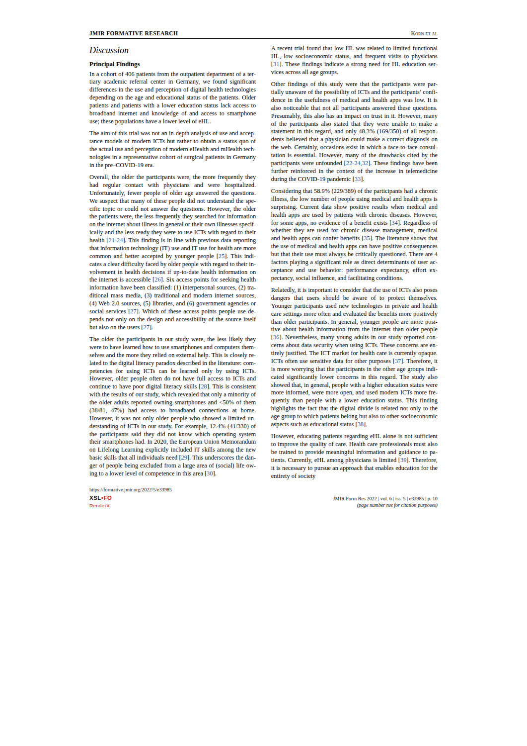JMIR FORMATIVE RESEARCH Korn et al
Discussion
Principal Findings
In a cohort of 406 patients from the outpatient department of a tertiary academic referral center in Germany, we found significant differences in the use and perception of digital health technologies depending on the age and educational status of the patients. Older patients and patients with a lower education status lack access to broadband internet and knowledge of and access to smartphone use; these populations have a lower level of eHL.
The aim of this trial was not an in-depth analysis of use and acceptance models of modern ICTs but rather to obtain a status quo of the actual use and perception of modern eHealth and mHealth technologies in a representative cohort of surgical patients in Germany in the pre–COVID-19 era.
Overall, the older the participants were, the more frequently they had regular contact with physicians and were hospitalized. Unfortunately, fewer people of older age answered the questions. We suspect that many of these people did not understand the specific topic or could not answer the questions. However, the older the patients were, the less frequently they searched for information on the internet about illness in general or their own illnesses specifically and the less ready they were to use ICTs with regard to their health [21-24]. This finding is in line with previous data reporting that information technology (IT) use and IT use for health are more common and better accepted by younger people [25]. This indicates a clear difficulty faced by older people with regard to their involvement in health decisions if up-to-date health information on the internet is accessible [26]. Six access points for seeking health information have been classified: (1) interpersonal sources, (2) traditional mass media, (3) traditional and modern internet sources, (4) Web 2.0 sources, (5) libraries, and (6) government agencies or social services [27]. Which of these access points people use depends not only on the design and accessibility of the source itself but also on the users [27].
The older the participants in our study were, the less likely they were to have learned how to use smartphones and computers themselves and the more they relied on external help. This is closely related to the digital literacy paradox described in the literature: competencies for using ICTs can be learned only by using ICTs. However, older people often do not have full access to ICTs and continue to have poor digital literacy skills [28]. This is consistent with the results of our study, which revealed that only a minority of the older adults reported owning smartphones and <50% of them (38/81, 47%) had access to broadband connections at home. However, it was not only older people who showed a limited understanding of ICTs in our study. For example, 12.4% (41/330) of the participants said they did not know which operating system their smartphones had. In 2020, the European Union Memorandum on Lifelong Learning explicitly included IT skills among the new basic skills that all individuals need [29]. This underscores the danger of people being excluded from a large area of (social) life owing to a lower level of competence in this area [30].
A recent trial found that low HL was related to limited functional HL, low socioeconomic status, and frequent visits to physicians [31]. These findings indicate a strong need for HL education services across all age groups.
Other findings of this study were that the participants were partially unaware of the possibility of ICTs and the participants’ confidence in the usefulness of medical and health apps was low. It is also noticeable that not all participants answered these questions. Presumably, this also has an impact on trust in it. However, many of the participants also stated that they were unable to make a statement in this regard, and only 48.3% (169/350) of all respondents believed that a physician could make a correct diagnosis on the web. Certainly, occasions exist in which a face-to-face consultation is essential. However, many of the drawbacks cited by the participants were unfounded [22-24,32]. These findings have been further reinforced in the context of the increase in telemedicine during the COVID-19 pandemic [33].
Considering that 58.9% (229/389) of the participants had a chronic illness, the low number of people using medical and health apps is surprising. Current data show positive results when medical and health apps are used by patients with chronic diseases. However, for some apps, no evidence of a benefit exists [34]. Regardless of whether they are used for chronic disease management, medical and health apps can confer benefits [35]. The literature shows that the use of medical and health apps can have positive consequences but that their use must always be critically questioned. There are 4 factors playing a significant role as direct determinants of user acceptance and use behavior: performance expectancy, effort expectancy, social influence, and facilitating conditions.
Relatedly, it is important to consider that the use of ICTs also poses dangers that users should be aware of to protect themselves. Younger participants used new technologies in private and health care settings more often and evaluated the benefits more positively than older participants. In general, younger people are more positive about health information from the internet than older people [36]. Nevertheless, many young adults in our study reported concerns about data security when using ICTs. These concerns are entirely justified. The ICT market for health care is currently opaque. ICTs often use sensitive data for other purposes [37]. Therefore, it is more worrying that the participants in the other age groups indicated significantly lower concerns in this regard. The study also showed that, in general, people with a higher education status were more informed, were more open, and used modern ICTs more frequently than people with a lower education status. This finding highlights the fact that the digital divide is related not only to the age group to which patients belong but also to other socioeconomic aspects such as educational status [38].
However, educating patients regarding eHL alone is not sufficient to improve the quality of care. Health care professionals must also be trained to provide meaningful information and guidance to patients. Currently, eHL among physicians is limited [39]. Therefore, it is necessary to pursue an approach that enables education for the entirety of society
https://formative.jmir.org/2022/5/e33985
XSL•FO
RenderX
JMIR Form Res 2022 | vol. 6 | iss. 5 | e33985 | p. 10
(page number not for citation purposes)